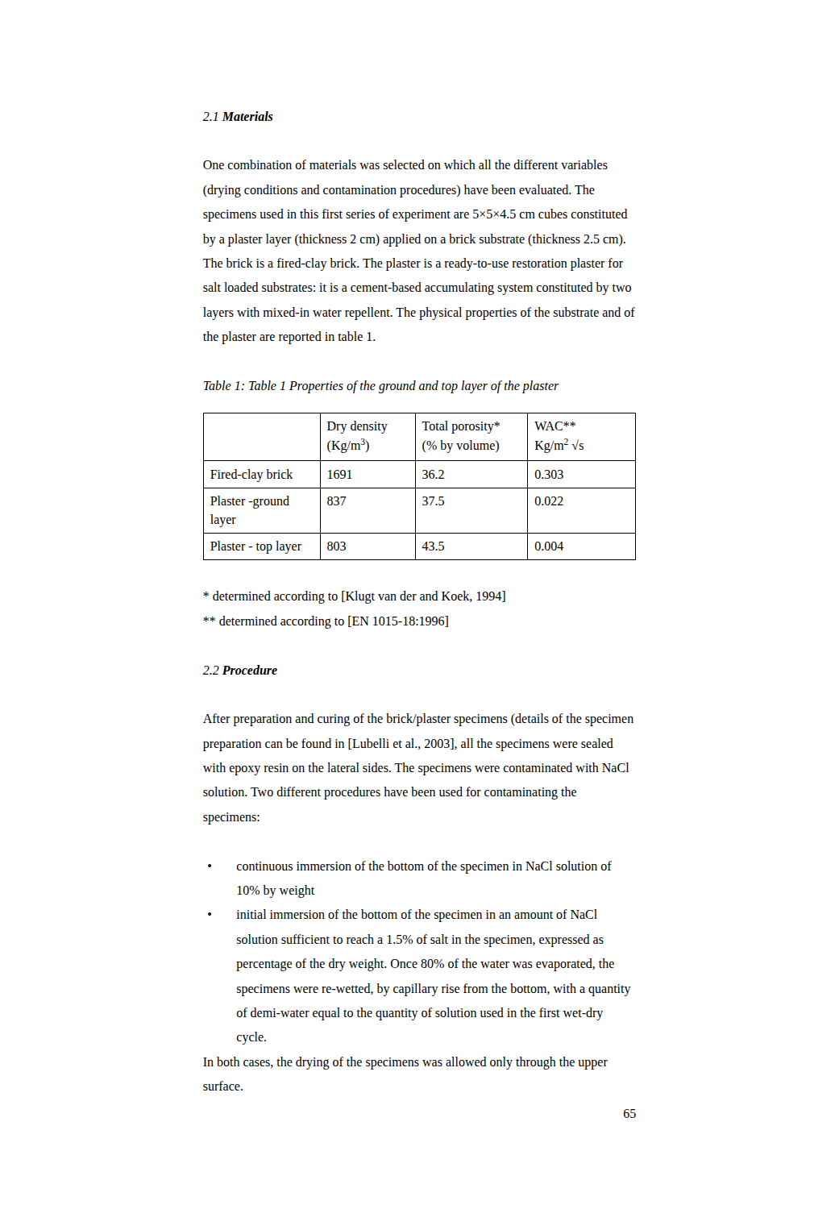2.1 Materials
One combination of materials was selected on which all the different variables (drying conditions and contamination procedures) have been evaluated. The specimens used in this first series of experiment are 5×5×4.5 cm cubes constituted by a plaster layer (thickness 2 cm) applied on a brick substrate (thickness 2.5 cm).
The brick is a fired-clay brick. The plaster is a ready-to-use restoration plaster for salt loaded substrates: it is a cement-based accumulating system constituted by two layers with mixed-in water repellent. The physical properties of the substrate and of the plaster are reported in table 1.
Table 1: Table 1 Properties of the ground and top layer of the plaster
| | Dry density (Kg/m 3 ) | Total porosity* (% by volume) | WAC** Kg/m 2 √s |
| Fired-clay brick | 1691 | 36.2 | 0.303 |
| Plaster -ground layer | 837 | 37.5 | 0.022 |
| Plaster - top layer | 803 | 43.5 | 0.004 |
* determined according to [Klugt van der and Koek, 1994]
** determined according to [EN 1015-18:1996]
2.2 Procedure
After preparation and curing of the brick/plaster specimens (details of the specimen preparation can be found in [Lubelli et al., 2003], all the specimens were sealed with epoxy resin on the lateral sides. The specimens were contaminated with NaCl solution. Two different procedures have been used for contaminating the specimens:
continuous immersion of the bottom of the specimen in NaCl solution of 10% by weight
initial immersion of the bottom of the specimen in an amount of NaCl solution sufficient to reach a 1.5% of salt in the specimen, expressed as percentage of the dry weight. Once 80% of the water was evaporated, the specimens were re-wetted, by capillary rise from the bottom, with a quantity of demi-water equal to the quantity of solution used in the first wet-dry cycle.
In both cases, the drying of the specimens was allowed only through the upper surface.
65